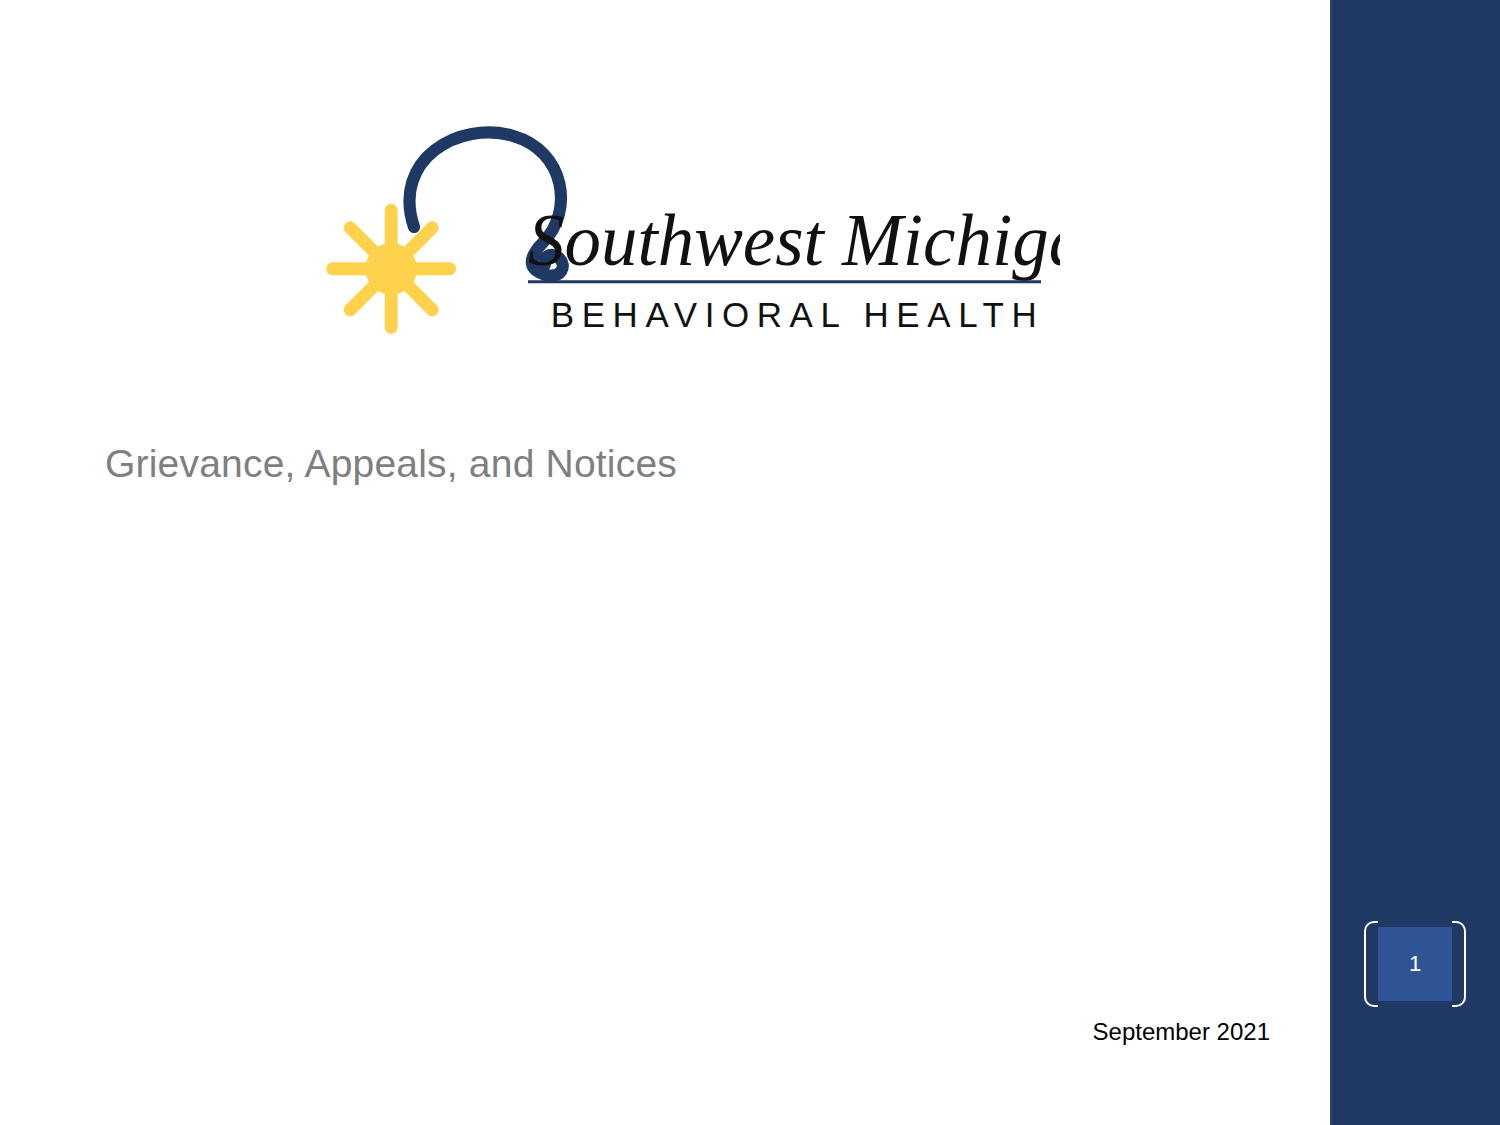Southwest Michigan BEHAVIORAL HEALTH
Grievance, Appeals, and Notices
September 2021
1